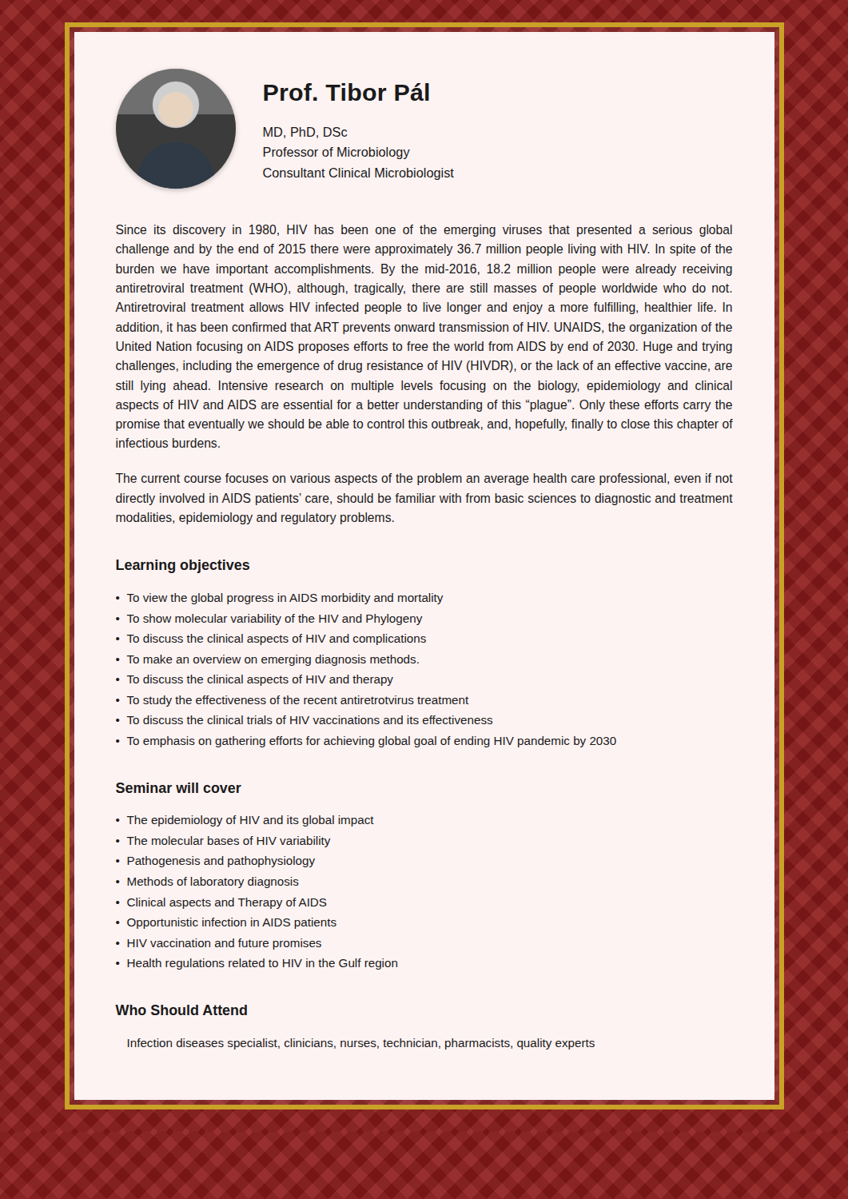Prof. Tibor Pál
MD, PhD, DSc Professor of Microbiology Consultant Clinical Microbiologist
Since its discovery in 1980, HIV has been one of the emerging viruses that presented a serious global challenge and by the end of 2015 there were approximately 36.7 million people living with HIV. In spite of the burden we have important accomplishments. By the mid-2016, 18.2 million people were already receiving antiretroviral treatment (WHO), although, tragically, there are still masses of people worldwide who do not. Antiretroviral treatment allows HIV infected people to live longer and enjoy a more fulfilling, healthier life. In addition, it has been confirmed that ART prevents onward transmission of HIV. UNAIDS, the organization of the United Nation focusing on AIDS proposes efforts to free the world from AIDS by end of 2030. Huge and trying challenges, including the emergence of drug resistance of HIV (HIVDR), or the lack of an effective vaccine, are still lying ahead. Intensive research on multiple levels focusing on the biology, epidemiology and clinical aspects of HIV and AIDS are essential for a better understanding of this “plague”. Only these efforts carry the promise that eventually we should be able to control this outbreak, and, hopefully, finally to close this chapter of infectious burdens.
The current course focuses on various aspects of the problem an average health care professional, even if not directly involved in AIDS patients’ care, should be familiar with from basic sciences to diagnostic and treatment modalities, epidemiology and regulatory problems.
Learning objectives
To view the global progress in AIDS morbidity and mortality
To show molecular variability of the HIV and Phylogeny
To discuss the clinical aspects of HIV and complications
To make an overview on emerging diagnosis methods.
To discuss the clinical aspects of HIV and therapy
To study the effectiveness of the recent antiretrotvirus treatment
To discuss the clinical trials of HIV vaccinations and its effectiveness
To emphasis on gathering efforts for achieving global goal of ending HIV pandemic by 2030
Seminar will cover
The epidemiology of HIV and its global impact
The molecular bases of HIV variability
Pathogenesis and pathophysiology
Methods of laboratory diagnosis
Clinical aspects and Therapy of AIDS
Opportunistic infection in AIDS patients
HIV vaccination and future promises
Health regulations related to HIV in the Gulf region
Who Should Attend
Infection diseases specialist, clinicians, nurses, technician, pharmacists, quality experts